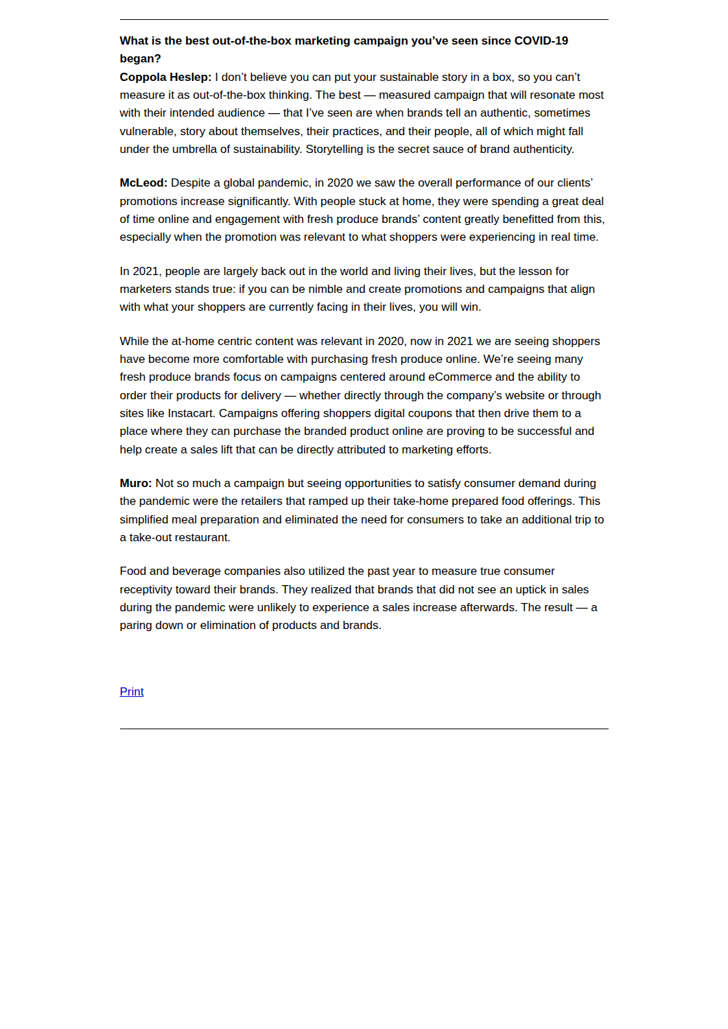What is the best out-of-the-box marketing campaign you’ve seen since COVID-19 began?
Coppola Heslep: I don’t believe you can put your sustainable story in a box, so you can’t measure it as out-of-the-box thinking. The best — measured campaign that will resonate most with their intended audience — that I’ve seen are when brands tell an authentic, sometimes vulnerable, story about themselves, their practices, and their people, all of which might fall under the umbrella of sustainability. Storytelling is the secret sauce of brand authenticity.
McLeod: Despite a global pandemic, in 2020 we saw the overall performance of our clients’ promotions increase significantly. With people stuck at home, they were spending a great deal of time online and engagement with fresh produce brands’ content greatly benefitted from this, especially when the promotion was relevant to what shoppers were experiencing in real time.
In 2021, people are largely back out in the world and living their lives, but the lesson for marketers stands true: if you can be nimble and create promotions and campaigns that align with what your shoppers are currently facing in their lives, you will win.
While the at-home centric content was relevant in 2020, now in 2021 we are seeing shoppers have become more comfortable with purchasing fresh produce online. We’re seeing many fresh produce brands focus on campaigns centered around eCommerce and the ability to order their products for delivery — whether directly through the company’s website or through sites like Instacart. Campaigns offering shoppers digital coupons that then drive them to a place where they can purchase the branded product online are proving to be successful and help create a sales lift that can be directly attributed to marketing efforts.
Muro: Not so much a campaign but seeing opportunities to satisfy consumer demand during the pandemic were the retailers that ramped up their take-home prepared food offerings. This simplified meal preparation and eliminated the need for consumers to take an additional trip to a take-out restaurant.
Food and beverage companies also utilized the past year to measure true consumer receptivity toward their brands. They realized that brands that did not see an uptick in sales during the pandemic were unlikely to experience a sales increase afterwards. The result — a paring down or elimination of products and brands.
Print